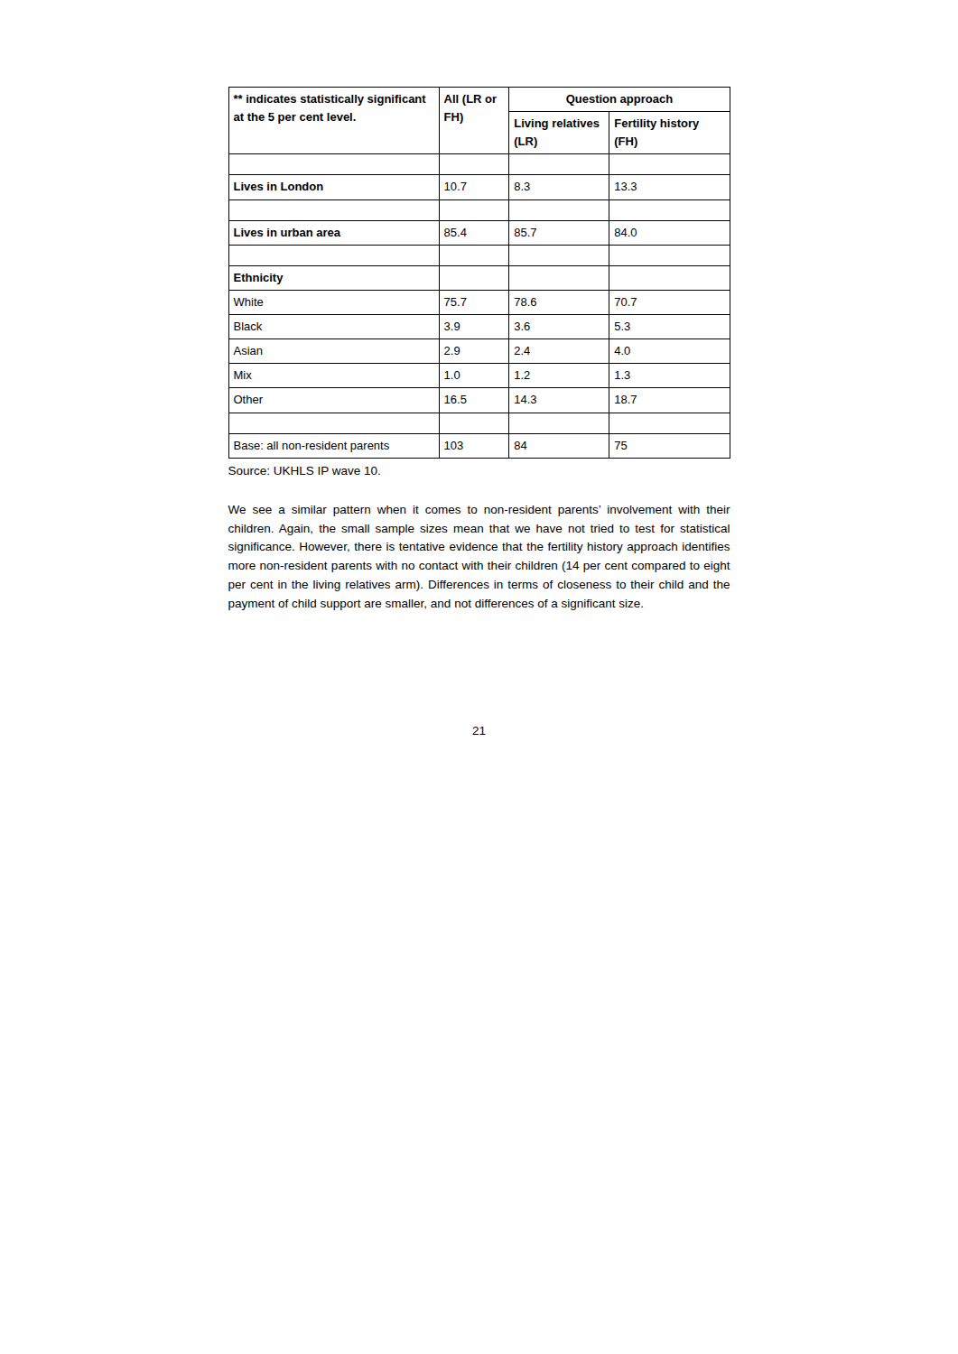| ** indicates statistically significant at the 5 per cent level. | All (LR or FH) | Question approach |
| --- | --- | --- |
| Living relatives (LR) | Fertility history (FH) |
| Lives in London | 10.7 | 8.3 | 13.3 |
| Lives in urban area | 85.4 | 85.7 | 84.0 |
| Ethnicity | | | |
| White | 75.7 | 78.6 | 70.7 |
| Black | 3.9 | 3.6 | 5.3 |
| Asian | 2.9 | 2.4 | 4.0 |
| Mix | 1.0 | 1.2 | 1.3 |
| Other | 16.5 | 14.3 | 18.7 |
| Base: all non-resident parents | 103 | 84 | 75 |
Source: UKHLS IP wave 10.
We see a similar pattern when it comes to non-resident parents’ involvement with their children. Again, the small sample sizes mean that we have not tried to test for statistical significance. However, there is tentative evidence that the fertility history approach identifies more non-resident parents with no contact with their children (14 per cent compared to eight per cent in the living relatives arm). Differences in terms of closeness to their child and the payment of child support are smaller, and not differences of a significant size.
21